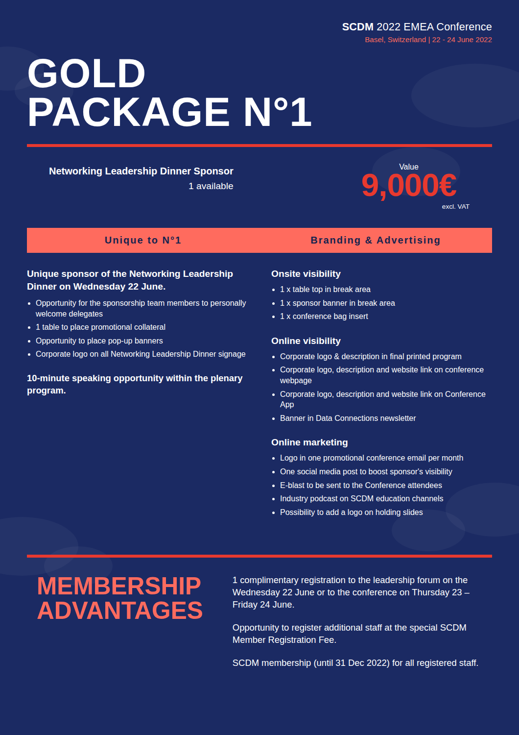SCDM 2022 EMEA Conference
Basel, Switzerland | 22 - 24 June 2022
Gold Package N°1
Networking Leadership Dinner Sponsor
1 available
Value
9,000€
excl. VAT
Unique to N°1
Branding & Advertising
Unique sponsor of the Networking Leadership Dinner on Wednesday 22 June.
Opportunity for the sponsorship team members to personally welcome delegates
1 table to place promotional collateral
Opportunity to place pop-up banners
Corporate logo on all Networking Leadership Dinner signage
10-minute speaking opportunity within the plenary program.
Onsite visibility
1 x table top in break area
1 x sponsor banner in break area
1 x conference bag insert
Online visibility
Corporate logo & description in final printed program
Corporate logo, description and website link on conference webpage
Corporate logo, description and website link on Conference App
Banner in Data Connections newsletter
Online marketing
Logo in one promotional conference email per month
One social media post to boost sponsor's visibility
E-blast to be sent to the Conference attendees
Industry podcast on SCDM education channels
Possibility to add a logo on holding slides
Membership
Advantages
1 complimentary registration to the leadership forum on the Wednesday 22 June or to the conference on Thursday 23 – Friday 24 June.
Opportunity to register additional staff at the special SCDM Member Registration Fee.
SCDM membership (until 31 Dec 2022) for all registered staff.